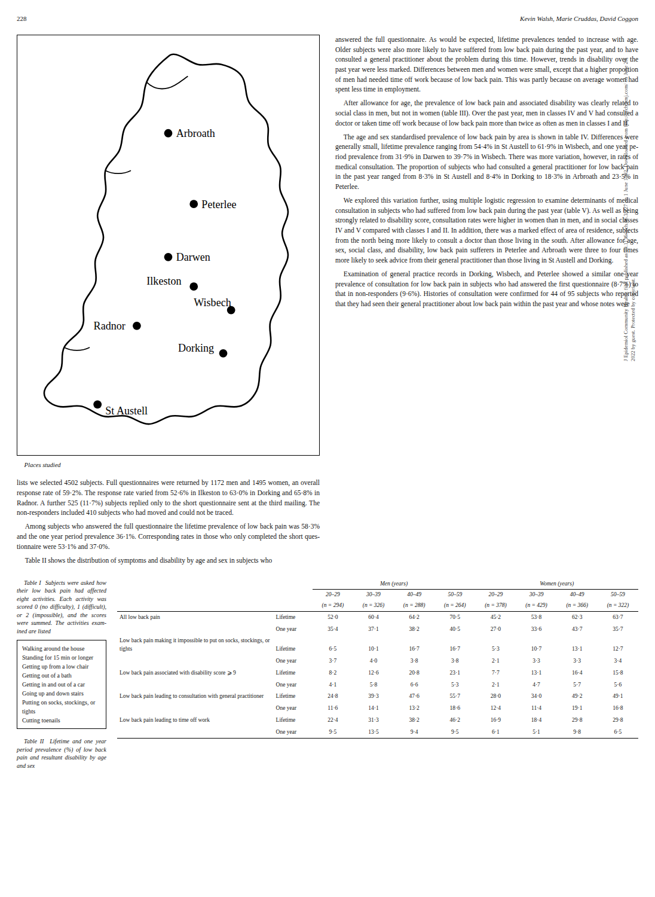228 Kevin Walsh, Marie Cruddas, David Coggon
Arbroath Peterlee Darwen Ilkeston Wisbech Radnor Dorking St Austell
Places studied
lists we selected 4502 subjects. Full questionnaires were returned by 1172 men and 1495 women, an overall response rate of 59·2%. The response rate varied from 52·6% in Ilkeston to 63·0% in Dorking and 65·8% in Radnor. A further 525 (11·7%) subjects replied only to the short questionnaire sent at the third mailing. The non-responders included 410 subjects who had moved and could not be traced.
Among subjects who answered the full questionnaire the lifetime prevalence of low back pain was 58·3% and the one year period prevalence 36·1%. Corresponding rates in those who only completed the short questionnaire were 53·1% and 37·0%.
Table II shows the distribution of symptoms and disability by age and sex in subjects who
answered the full questionnaire. As would be expected, lifetime prevalences tended to increase with age. Older subjects were also more likely to have suffered from low back pain during the past year, and to have consulted a general practitioner about the problem during this time. However, trends in disability over the past year were less marked. Differences between men and women were small, except that a higher proportion of men had needed time off work because of low back pain. This was partly because on average women had spent less time in employment.
After allowance for age, the prevalence of low back pain and associated disability was clearly related to social class in men, but not in women (table III). Over the past year, men in classes IV and V had consulted a doctor or taken time off work because of low back pain more than twice as often as men in classes I and II.
The age and sex standardised prevalence of low back pain by area is shown in table IV. Differences were generally small, lifetime prevalence ranging from 54·4% in St Austell to 61·9% in Wisbech, and one year period prevalence from 31·9% in Darwen to 39·7% in Wisbech. There was more variation, however, in rates of medical consultation. The proportion of subjects who had consulted a general practitioner for low back pain in the past year ranged from 8·3% in St Austell and 8·4% in Dorking to 18·3% in Arbroath and 23·5% in Peterlee.
We explored this variation further, using multiple logistic regression to examine determinants of medical consultation in subjects who had suffered from low back pain during the past year (table V). As well as being strongly related to disability score, consultation rates were higher in women than in men, and in social classes IV and V compared with classes I and II. In addition, there was a marked effect of area of residence, subjects from the north being more likely to consult a doctor than those living in the south. After allowance for age, sex, social class, and disability, low back pain sufferers in Peterlee and Arbroath were three to four times more likely to seek advice from their general practitioner than those living in St Austell and Dorking.
Examination of general practice records in Dorking, Wisbech, and Peterlee showed a similar one year prevalence of consultation for low back pain in subjects who had answered the first questionnaire (8·7%) to that in non-responders (9·6%). Histories of consultation were confirmed for 44 of 95 subjects who reported that they had seen their general practitioner about low back pain within the past year and whose notes were
Table I Subjects were asked how their low back pain had affected eight activities. Each activity was scored 0 (no difficulty), 1 (difficult), or 2 (impossible), and the scores were summed. The activities examined are listed
Walking around the house
Standing for 15 min or longer
Getting up from a low chair
Getting out of a bath
Getting in and out of a car
Going up and down stairs
Putting on socks, stockings, or tights
Cutting toenails
Table II Lifetime and one year period prevalence (%) of low back pain and resultant disability by age and sex
| | | Men (years) | Women (years) |
| --- | --- | --- | --- |
| | | 20–29 | 30–39 | 40–49 | 50–59 | 20–29 | 30–39 | 40–49 | 50–59 |
| | | (n = 294) | (n = 326) | (n = 288) | (n = 264) | (n = 378) | (n = 429) | (n = 366) | (n = 322) |
| All low back pain | Lifetime | 52·0 | 60·4 | 64·2 | 70·5 | 45·2 | 53·8 | 62·3 | 63·7 |
| | One year | 35·4 | 37·1 | 38·2 | 40·5 | 27·0 | 33·6 | 43·7 | 35·7 |
| Low back pain making it impossible to put on socks, stockings, or tights | Lifetime | 6·5 | 10·1 | 16·7 | 16·7 | 5·3 | 10·7 | 13·1 | 12·7 |
| | One year | 3·7 | 4·0 | 3·8 | 3·8 | 2·1 | 3·3 | 3·3 | 3·4 |
| Low back pain associated with disability score ⩾ 9 | Lifetime | 8·2 | 12·6 | 20·8 | 23·1 | 7·7 | 13·1 | 16·4 | 15·8 |
| | One year | 4·1 | 5·8 | 6·6 | 5·3 | 2·1 | 4·7 | 5·7 | 5·6 |
| Low back pain leading to consultation with general practitioner | Lifetime | 24·8 | 39·3 | 47·6 | 55·7 | 28·0 | 34·0 | 49·2 | 49·1 |
| | One year | 11·6 | 14·1 | 13·2 | 18·6 | 12·4 | 11·4 | 19·1 | 16·8 |
| Low back pain leading to time off work | Lifetime | 22·4 | 31·3 | 38·2 | 46·2 | 16·9 | 18·4 | 29·8 | 29·8 |
| | One year | 9·5 | 13·5 | 9·4 | 9·5 | 6·1 | 5·1 | 9·8 | 6·5 |
J Epidemiol Community Health: first published as 10.1136/jech.46.3.227 on 1 June 1992. Downloaded from http://jech.bmj.com/ on June 29, 2022 by guest. Protected by copyright.